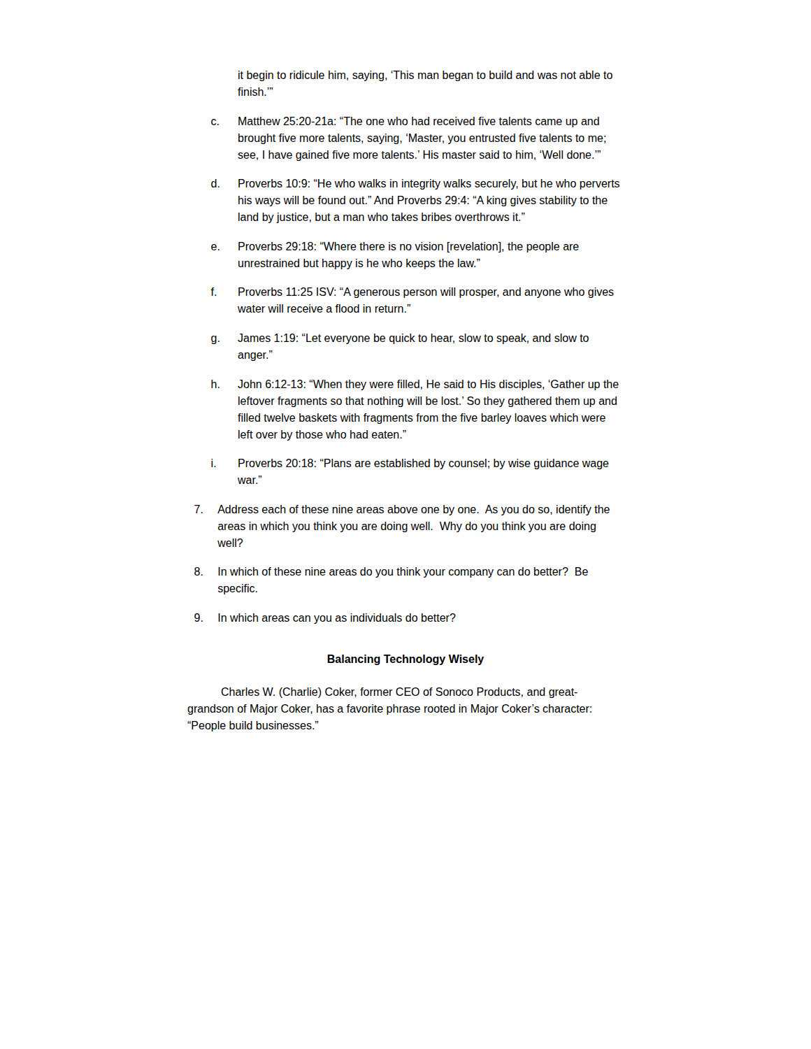it begin to ridicule him, saying, ‘This man began to build and was not able to finish.’”
c. Matthew 25:20-21a: “The one who had received five talents came up and brought five more talents, saying, ‘Master, you entrusted five talents to me; see, I have gained five more talents.’ His master said to him, ‘Well done.’”
d. Proverbs 10:9: “He who walks in integrity walks securely, but he who perverts his ways will be found out.” And Proverbs 29:4: “A king gives stability to the land by justice, but a man who takes bribes overthrows it.”
e. Proverbs 29:18: “Where there is no vision [revelation], the people are unrestrained but happy is he who keeps the law.”
f. Proverbs 11:25 ISV: “A generous person will prosper, and anyone who gives water will receive a flood in return.”
g. James 1:19: “Let everyone be quick to hear, slow to speak, and slow to anger.”
h. John 6:12-13: “When they were filled, He said to His disciples, ‘Gather up the leftover fragments so that nothing will be lost.’ So they gathered them up and filled twelve baskets with fragments from the five barley loaves which were left over by those who had eaten.”
i. Proverbs 20:18: “Plans are established by counsel; by wise guidance wage war.”
7. Address each of these nine areas above one by one. As you do so, identify the areas in which you think you are doing well. Why do you think you are doing well?
8. In which of these nine areas do you think your company can do better? Be specific.
9. In which areas can you as individuals do better?
Balancing Technology Wisely
Charles W. (Charlie) Coker, former CEO of Sonoco Products, and great-grandson of Major Coker, has a favorite phrase rooted in Major Coker’s character: “People build businesses.”